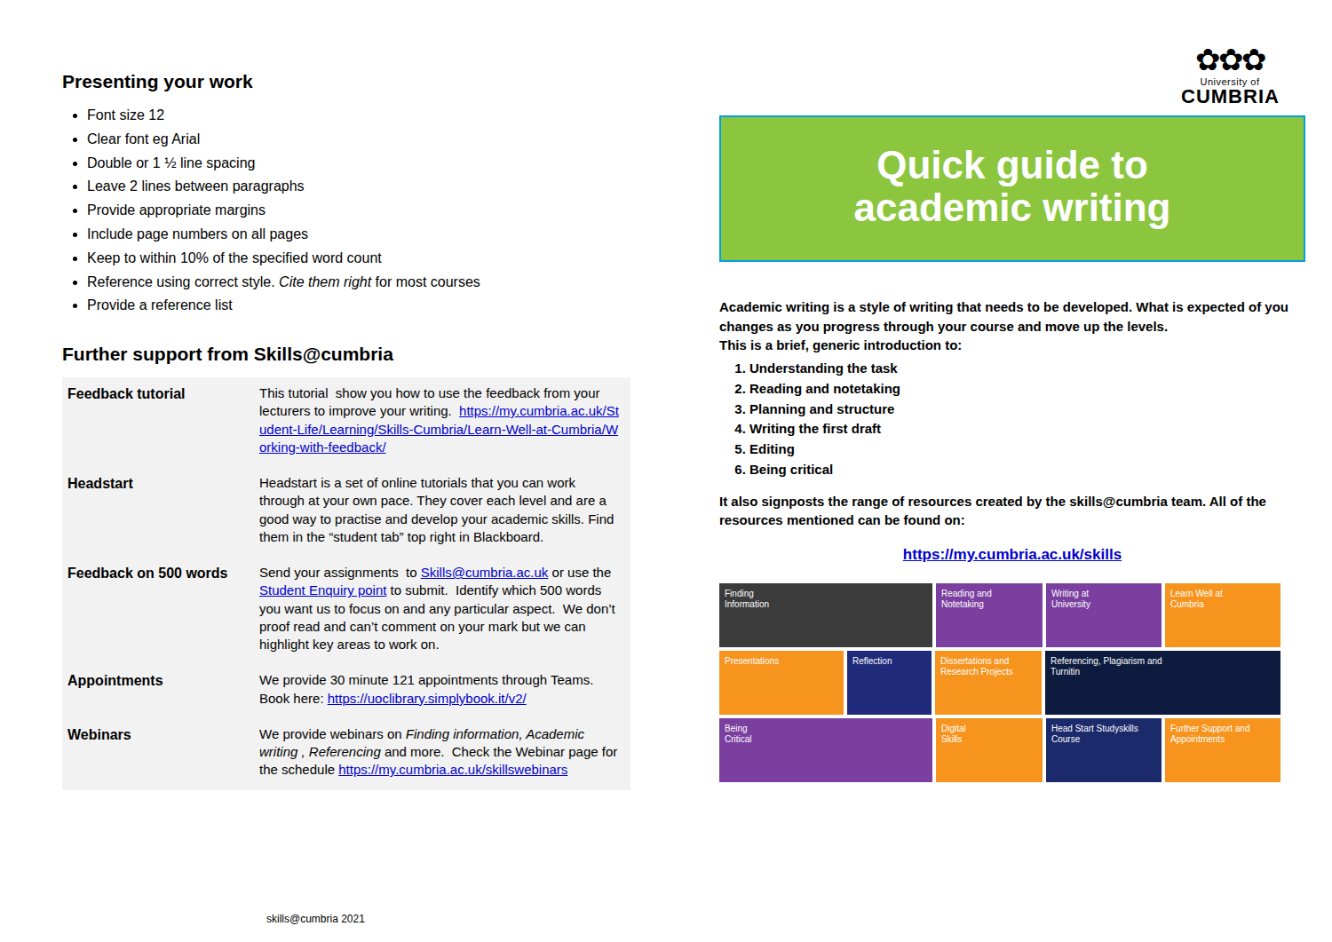Presenting your work
Font size 12
Clear font eg Arial
Double or 1 ½ line spacing
Leave 2 lines between paragraphs
Provide appropriate margins
Include page numbers on all pages
Keep to within 10% of the specified word count
Reference using correct style. Cite them right for most courses
Provide a reference list
Further support from Skills@cumbria
| Feedback tutorial | This tutorial show you how to use the feedback from your lecturers to improve your writing. https://my.cumbria.ac.uk/Student-Life/Learning/Skills-Cumbria/Learn-Well-at-Cumbria/Working-with-feedback/ |
| Headstart | Headstart is a set of online tutorials that you can work through at your own pace. They cover each level and are a good way to practise and develop your academic skills. Find them in the “student tab” top right in Blackboard. |
| Feedback on 500 words | Send your assignments to Skills@cumbria.ac.uk or use the Student Enquiry point to submit. Identify which 500 words you want us to focus on and any particular aspect. We don’t proof read and can’t comment on your mark but we can highlight key areas to work on. |
| Appointments | We provide 30 minute 121 appointments through Teams. Book here: https://uoclibrary.simplybook.it/v2/ |
| Webinars | We provide webinars on Finding information, Academic writing , Referencing and more. Check the Webinar page for the schedule https://my.cumbria.ac.uk/skillswebinars |
skills@cumbria 2021
✿✿✿
University of
CUMBRIA
Quick guide to
academic writing
Academic writing is a style of writing that needs to be developed. What is expected of you changes as you progress through your course and move up the levels.
This is a brief, generic introduction to:
Understanding the task
Reading and notetaking
Planning and structure
Writing the first draft
Editing
Being critical
It also signposts the range of resources created by the skills@cumbria team. All of the resources mentioned can be found on:
https://my.cumbria.ac.uk/skills
Finding
Information
Reading and
Notetaking
Writing at
University
Learn Well at
Cumbria
Presentations
Reflection
Dissertations and
Research Projects
Referencing, Plagiarism and
Turnitin
Being
Critical
Digital
Skills
Head Start Studyskills
Course
Further Support and
Appointments